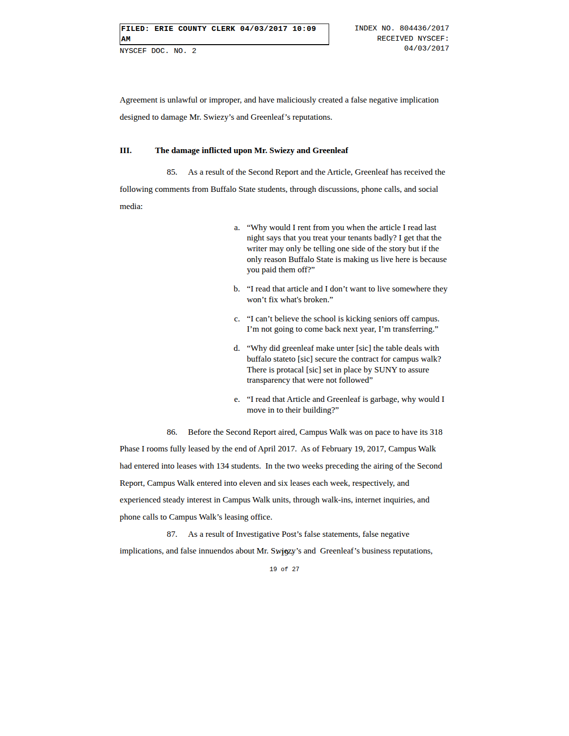FILED: ERIE COUNTY CLERK 04/03/2017 10:09 AM
NYSCEF DOC. NO. 2
INDEX NO. 804436/2017
RECEIVED NYSCEF: 04/03/2017
Agreement is unlawful or improper, and have maliciously created a false negative implication designed to damage Mr. Swiezy’s and Greenleaf’s reputations.
III. The damage inflicted upon Mr. Swiezy and Greenleaf
85. As a result of the Second Report and the Article, Greenleaf has received the following comments from Buffalo State students, through discussions, phone calls, and social media:
“Why would I rent from you when the article I read last night says that you treat your tenants badly? I get that the writer may only be telling one side of the story but if the only reason Buffalo State is making us live here is because you paid them off?”
“I read that article and I don’t want to live somewhere they won’t fix what's broken.”
“I can’t believe the school is kicking seniors off campus. I’m not going to come back next year, I’m transferring.”
“Why did greenleaf make unter [sic] the table deals with buffalo stateto [sic] secure the contract for campus walk? There is protacal [sic] set in place by SUNY to assure transparency that were not followed”
“I read that Article and Greenleaf is garbage, why would I move in to their building?”
86. Before the Second Report aired, Campus Walk was on pace to have its 318 Phase I rooms fully leased by the end of April 2017. As of February 19, 2017, Campus Walk had entered into leases with 134 students. In the two weeks preceding the airing of the Second Report, Campus Walk entered into eleven and six leases each week, respectively, and experienced steady interest in Campus Walk units, through walk-ins, internet inquiries, and phone calls to Campus Walk’s leasing office.
87. As a result of Investigative Post’s false statements, false negative implications, and false innuendos about Mr. Swiezy’s and Greenleaf’s business reputations,
- 19 -
19 of 27